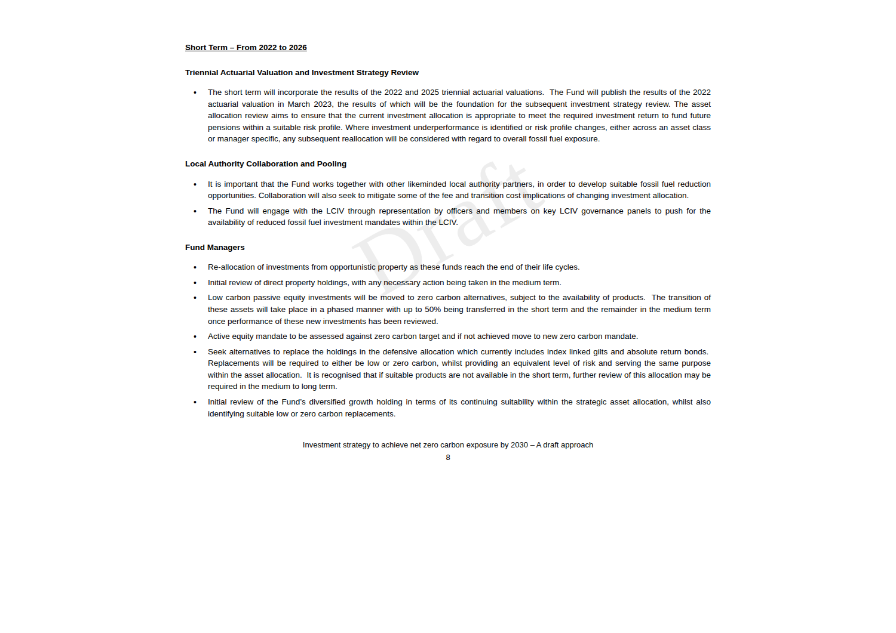Draft
Short Term – From 2022 to 2026
Triennial Actuarial Valuation and Investment Strategy Review
The short term will incorporate the results of the 2022 and 2025 triennial actuarial valuations. The Fund will publish the results of the 2022 actuarial valuation in March 2023, the results of which will be the foundation for the subsequent investment strategy review. The asset allocation review aims to ensure that the current investment allocation is appropriate to meet the required investment return to fund future pensions within a suitable risk profile. Where investment underperformance is identified or risk profile changes, either across an asset class or manager specific, any subsequent reallocation will be considered with regard to overall fossil fuel exposure.
Local Authority Collaboration and Pooling
It is important that the Fund works together with other likeminded local authority partners, in order to develop suitable fossil fuel reduction opportunities. Collaboration will also seek to mitigate some of the fee and transition cost implications of changing investment allocation.
The Fund will engage with the LCIV through representation by officers and members on key LCIV governance panels to push for the availability of reduced fossil fuel investment mandates within the LCIV.
Fund Managers
Re-allocation of investments from opportunistic property as these funds reach the end of their life cycles.
Initial review of direct property holdings, with any necessary action being taken in the medium term.
Low carbon passive equity investments will be moved to zero carbon alternatives, subject to the availability of products. The transition of these assets will take place in a phased manner with up to 50% being transferred in the short term and the remainder in the medium term once performance of these new investments has been reviewed.
Active equity mandate to be assessed against zero carbon target and if not achieved move to new zero carbon mandate.
Seek alternatives to replace the holdings in the defensive allocation which currently includes index linked gilts and absolute return bonds. Replacements will be required to either be low or zero carbon, whilst providing an equivalent level of risk and serving the same purpose within the asset allocation. It is recognised that if suitable products are not available in the short term, further review of this allocation may be required in the medium to long term.
Initial review of the Fund’s diversified growth holding in terms of its continuing suitability within the strategic asset allocation, whilst also identifying suitable low or zero carbon replacements.
Investment strategy to achieve net zero carbon exposure by 2030 – A draft approach
8